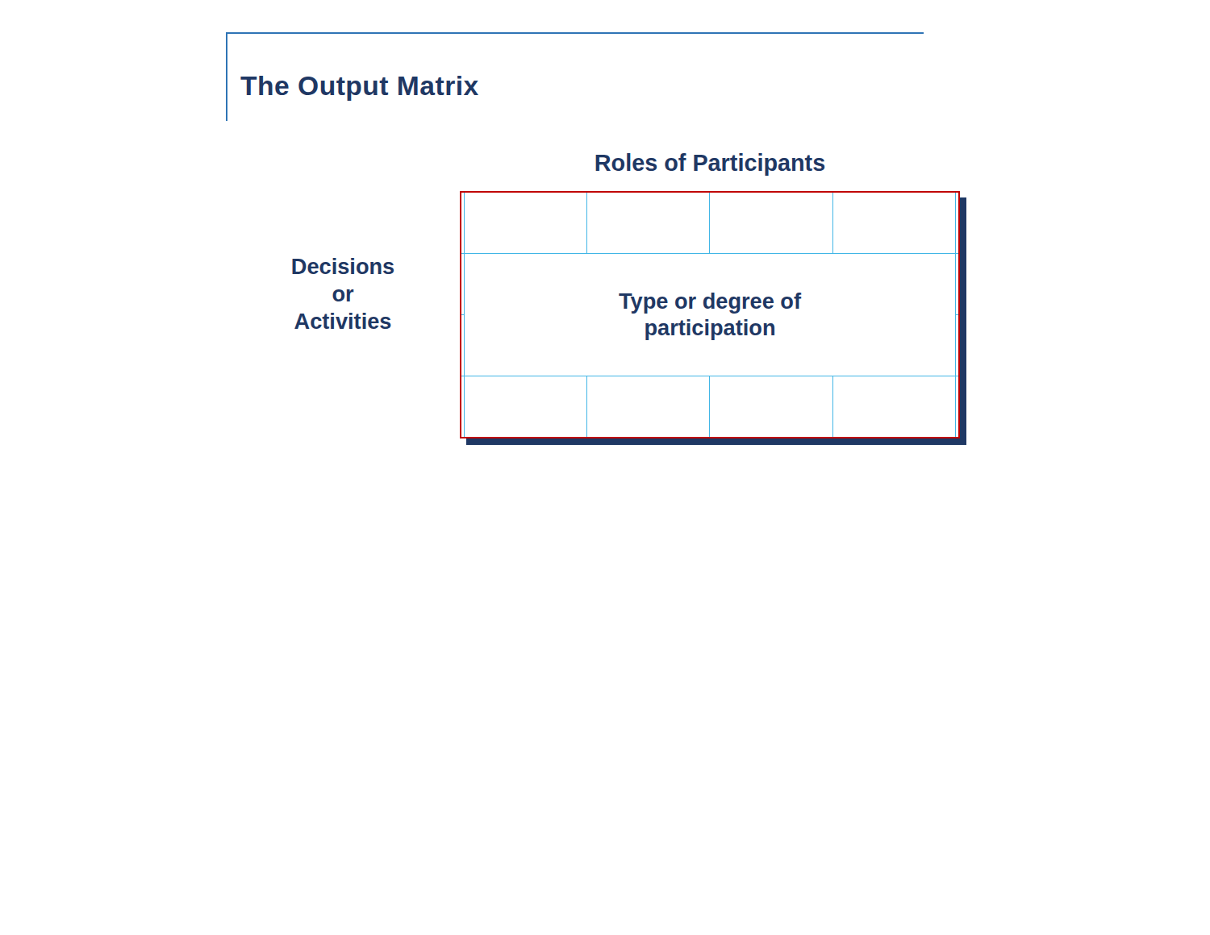The Output Matrix
Decisions
or
Activities
Roles of Participants
| | Type or degree of participation | |